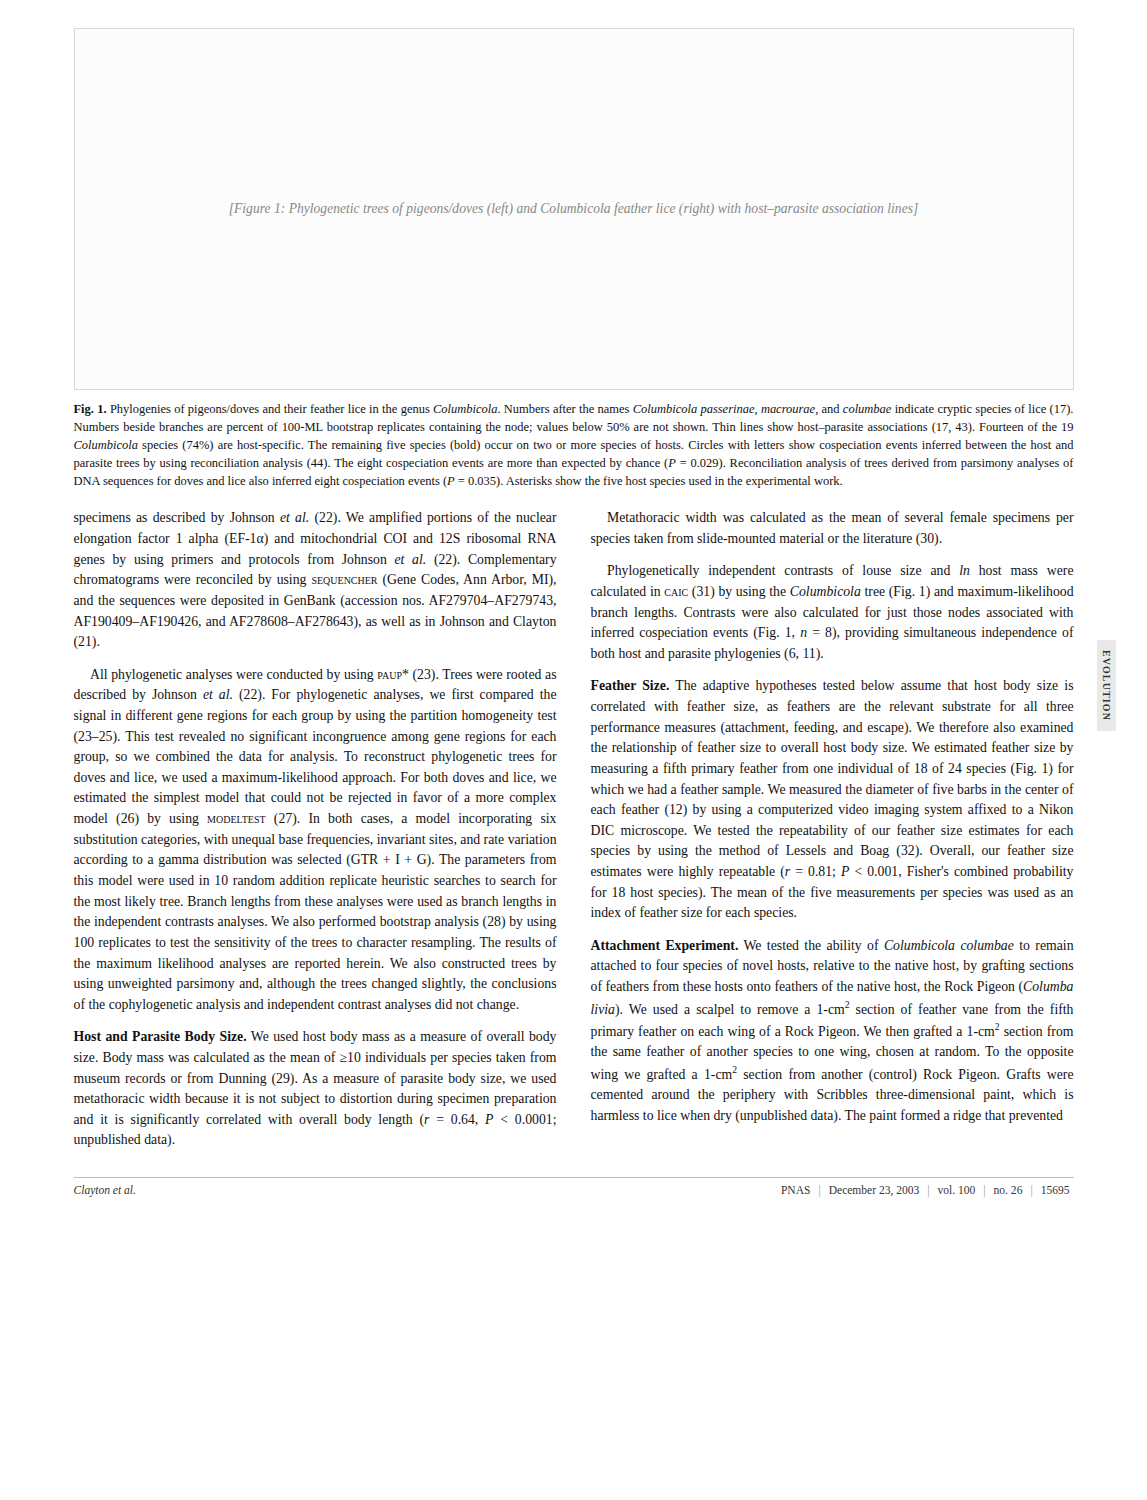[Figure 1: Phylogenetic trees of pigeons/doves (left) and Columbicola feather lice (right) with host–parasite association lines]
Fig. 1. Phylogenies of pigeons/doves and their feather lice in the genus Columbicola. Numbers after the names Columbicola passerinae, macrourae, and columbae indicate cryptic species of lice (17). Numbers beside branches are percent of 100-ML bootstrap replicates containing the node; values below 50% are not shown. Thin lines show host–parasite associations (17, 43). Fourteen of the 19 Columbicola species (74%) are host-specific. The remaining five species (bold) occur on two or more species of hosts. Circles with letters show cospeciation events inferred between the host and parasite trees by using reconciliation analysis (44). The eight cospeciation events are more than expected by chance (P = 0.029). Reconciliation analysis of trees derived from parsimony analyses of DNA sequences for doves and lice also inferred eight cospeciation events (P = 0.035). Asterisks show the five host species used in the experimental work.
specimens as described by Johnson et al. (22). We amplified portions of the nuclear elongation factor 1 alpha (EF-1α) and mitochondrial COI and 12S ribosomal RNA genes by using primers and protocols from Johnson et al. (22). Complementary chromatograms were reconciled by using sequencher (Gene Codes, Ann Arbor, MI), and the sequences were deposited in GenBank (accession nos. AF279704–AF279743, AF190409–AF190426, and AF278608–AF278643), as well as in Johnson and Clayton (21).
All phylogenetic analyses were conducted by using paup* (23). Trees were rooted as described by Johnson et al. (22). For phylogenetic analyses, we first compared the signal in different gene regions for each group by using the partition homogeneity test (23–25). This test revealed no significant incongruence among gene regions for each group, so we combined the data for analysis. To reconstruct phylogenetic trees for doves and lice, we used a maximum-likelihood approach. For both doves and lice, we estimated the simplest model that could not be rejected in favor of a more complex model (26) by using modeltest (27). In both cases, a model incorporating six substitution categories, with unequal base frequencies, invariant sites, and rate variation according to a gamma distribution was selected (GTR + I + G). The parameters from this model were used in 10 random addition replicate heuristic searches to search for the most likely tree. Branch lengths from these analyses were used as branch lengths in the independent contrasts analyses. We also performed bootstrap analysis (28) by using 100 replicates to test the sensitivity of the trees to character resampling. The results of the maximum likelihood analyses are reported herein. We also constructed trees by using unweighted parsimony and, although the trees changed slightly, the conclusions of the cophylogenetic analysis and independent contrast analyses did not change.
Host and Parasite Body Size.
We used host body mass as a measure of overall body size. Body mass was calculated as the mean of ≥10 individuals per species taken from museum records or from Dunning (29). As a measure of parasite body size, we used metathoracic width because it is not subject to distortion during specimen preparation and it is significantly correlated with overall body length (r = 0.64, P < 0.0001; unpublished data).
Metathoracic width was calculated as the mean of several female specimens per species taken from slide-mounted material or the literature (30).
Phylogenetically independent contrasts of louse size and ln host mass were calculated in caic (31) by using the Columbicola tree (Fig. 1) and maximum-likelihood branch lengths. Contrasts were also calculated for just those nodes associated with inferred cospeciation events (Fig. 1, n = 8), providing simultaneous independence of both host and parasite phylogenies (6, 11).
Feather Size.
The adaptive hypotheses tested below assume that host body size is correlated with feather size, as feathers are the relevant substrate for all three performance measures (attachment, feeding, and escape). We therefore also examined the relationship of feather size to overall host body size. We estimated feather size by measuring a fifth primary feather from one individual of 18 of 24 species (Fig. 1) for which we had a feather sample. We measured the diameter of five barbs in the center of each feather (12) by using a computerized video imaging system affixed to a Nikon DIC microscope. We tested the repeatability of our feather size estimates for each species by using the method of Lessels and Boag (32). Overall, our feather size estimates were highly repeatable (r = 0.81; P < 0.001, Fisher's combined probability for 18 host species). The mean of the five measurements per species was used as an index of feather size for each species.
Attachment Experiment.
We tested the ability of Columbicola columbae to remain attached to four species of novel hosts, relative to the native host, by grafting sections of feathers from these hosts onto feathers of the native host, the Rock Pigeon (Columba livia). We used a scalpel to remove a 1-cm2 section of feather vane from the fifth primary feather on each wing of a Rock Pigeon. We then grafted a 1-cm2 section from the same feather of another species to one wing, chosen at random. To the opposite wing we grafted a 1-cm2 section from another (control) Rock Pigeon. Grafts were cemented around the periphery with Scribbles three-dimensional paint, which is harmless to lice when dry (unpublished data). The paint formed a ridge that prevented
EVOLUTION
Clayton et al.
PNAS|December 23, 2003|vol. 100|no. 26|15695